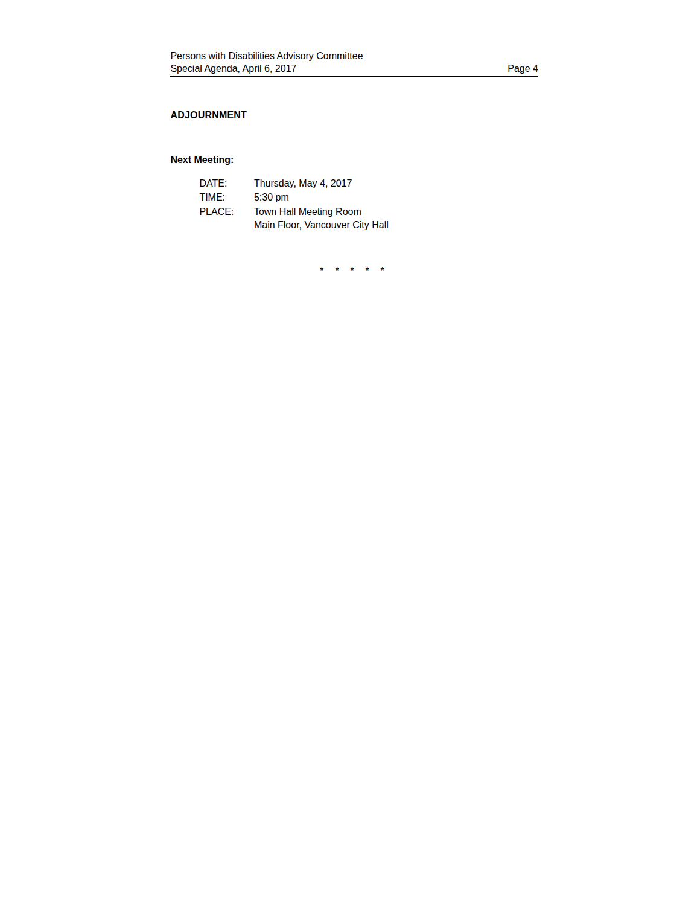Persons with Disabilities Advisory Committee
Special Agenda, April 6, 2017
Page 4
ADJOURNMENT
Next Meeting:
| DATE: | Thursday, May 4, 2017 |
| TIME: | 5:30 pm |
| PLACE: | Town Hall Meeting Room Main Floor, Vancouver City Hall |
* * * * *